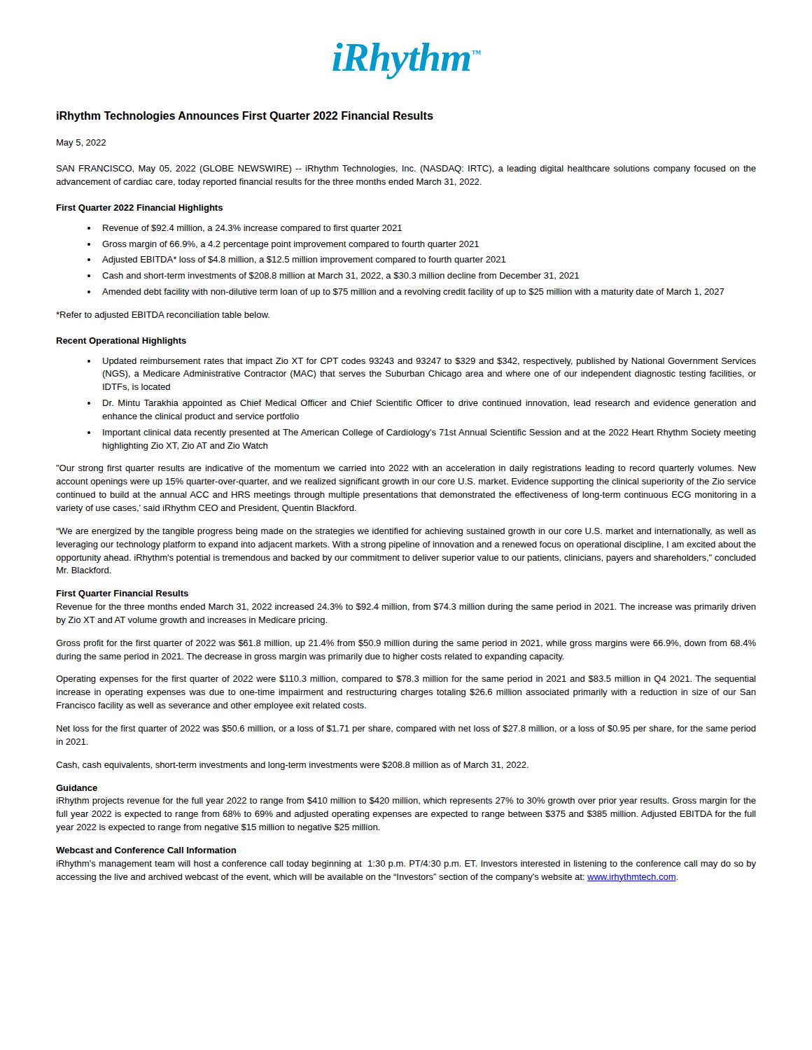iRhythm™
iRhythm Technologies Announces First Quarter 2022 Financial Results
May 5, 2022
SAN FRANCISCO, May 05, 2022 (GLOBE NEWSWIRE) -- iRhythm Technologies, Inc. (NASDAQ: IRTC), a leading digital healthcare solutions company focused on the advancement of cardiac care, today reported financial results for the three months ended March 31, 2022.
First Quarter 2022 Financial Highlights
Revenue of $92.4 million, a 24.3% increase compared to first quarter 2021
Gross margin of 66.9%, a 4.2 percentage point improvement compared to fourth quarter 2021
Adjusted EBITDA* loss of $4.8 million, a $12.5 million improvement compared to fourth quarter 2021
Cash and short-term investments of $208.8 million at March 31, 2022, a $30.3 million decline from December 31, 2021
Amended debt facility with non-dilutive term loan of up to $75 million and a revolving credit facility of up to $25 million with a maturity date of March 1, 2027
*Refer to adjusted EBITDA reconciliation table below.
Recent Operational Highlights
Updated reimbursement rates that impact Zio XT for CPT codes 93243 and 93247 to $329 and $342, respectively, published by National Government Services (NGS), a Medicare Administrative Contractor (MAC) that serves the Suburban Chicago area and where one of our independent diagnostic testing facilities, or IDTFs, is located
Dr. Mintu Tarakhia appointed as Chief Medical Officer and Chief Scientific Officer to drive continued innovation, lead research and evidence generation and enhance the clinical product and service portfolio
Important clinical data recently presented at The American College of Cardiology's 71st Annual Scientific Session and at the 2022 Heart Rhythm Society meeting highlighting Zio XT, Zio AT and Zio Watch
"Our strong first quarter results are indicative of the momentum we carried into 2022 with an acceleration in daily registrations leading to record quarterly volumes. New account openings were up 15% quarter-over-quarter, and we realized significant growth in our core U.S. market. Evidence supporting the clinical superiority of the Zio service continued to build at the annual ACC and HRS meetings through multiple presentations that demonstrated the effectiveness of long-term continuous ECG monitoring in a variety of use cases,' said iRhythm CEO and President, Quentin Blackford.
“We are energized by the tangible progress being made on the strategies we identified for achieving sustained growth in our core U.S. market and internationally, as well as leveraging our technology platform to expand into adjacent markets. With a strong pipeline of innovation and a renewed focus on operational discipline, I am excited about the opportunity ahead. iRhythm's potential is tremendous and backed by our commitment to deliver superior value to our patients, clinicians, payers and shareholders," concluded Mr. Blackford.
First Quarter Financial Results
Revenue for the three months ended March 31, 2022 increased 24.3% to $92.4 million, from $74.3 million during the same period in 2021. The increase was primarily driven by Zio XT and AT volume growth and increases in Medicare pricing.
Gross profit for the first quarter of 2022 was $61.8 million, up 21.4% from $50.9 million during the same period in 2021, while gross margins were 66.9%, down from 68.4% during the same period in 2021. The decrease in gross margin was primarily due to higher costs related to expanding capacity.
Operating expenses for the first quarter of 2022 were $110.3 million, compared to $78.3 million for the same period in 2021 and $83.5 million in Q4 2021. The sequential increase in operating expenses was due to one-time impairment and restructuring charges totaling $26.6 million associated primarily with a reduction in size of our San Francisco facility as well as severance and other employee exit related costs.
Net loss for the first quarter of 2022 was $50.6 million, or a loss of $1.71 per share, compared with net loss of $27.8 million, or a loss of $0.95 per share, for the same period in 2021.
Cash, cash equivalents, short-term investments and long-term investments were $208.8 million as of March 31, 2022.
Guidance
iRhythm projects revenue for the full year 2022 to range from $410 million to $420 million, which represents 27% to 30% growth over prior year results. Gross margin for the full year 2022 is expected to range from 68% to 69% and adjusted operating expenses are expected to range between $375 and $385 million. Adjusted EBITDA for the full year 2022 is expected to range from negative $15 million to negative $25 million.
Webcast and Conference Call Information
iRhythm's management team will host a conference call today beginning at 1:30 p.m. PT/4:30 p.m. ET. Investors interested in listening to the conference call may do so by accessing the live and archived webcast of the event, which will be available on the “Investors” section of the company's website at: www.irhythmtech.com.